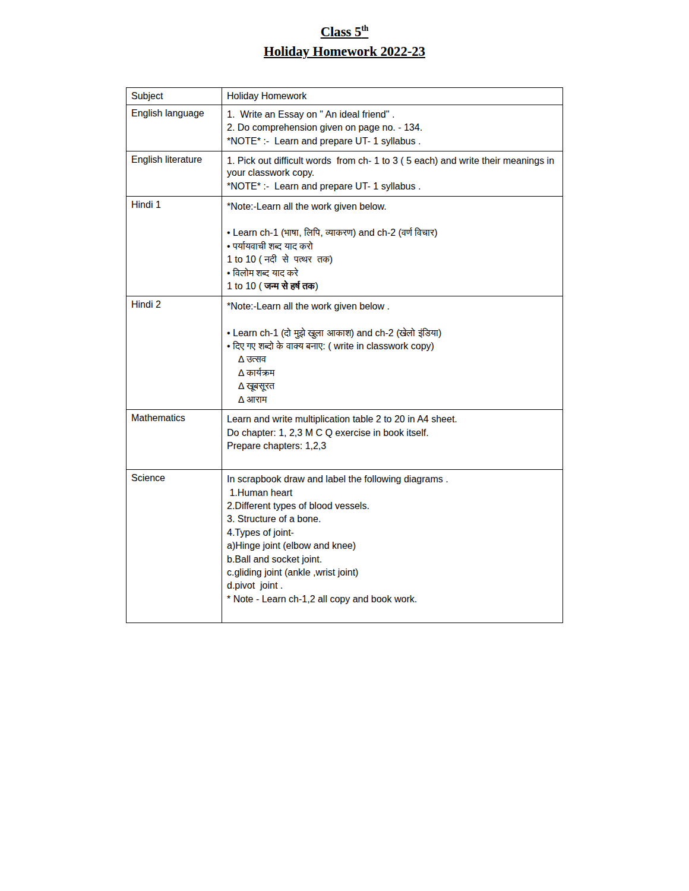Class 5th
Holiday Homework 2022-23
| Subject | Holiday Homework |
| English language | 1. Write an Essay on " An ideal friend" . 2. Do comprehension given on page no. - 134. *NOTE* :- Learn and prepare UT- 1 syllabus . |
| English literature | 1. Pick out difficult words from ch- 1 to 3 ( 5 each) and write their meanings in your classwork copy. *NOTE* :- Learn and prepare UT- 1 syllabus . |
| Hindi 1 | *Note:-Learn all the work given below. • Learn ch-1 (भाषा, लिपि, व्याकरण) and ch-2 (वर्ण विचार) • पर्यायवाची शब्द याद करो 1 to 10 ( नदी से पत्थर तक) • विलोम शब्द याद करे 1 to 10 ( जन्म से हर्ष तक ) |
| Hindi 2 | *Note:-Learn all the work given below . • Learn ch-1 (दो मुझे खुला आकाश) and ch-2 (खेलो इंडिया) • दिए गए शब्दो के वाक्य बनाए: ( write in classwork copy) ∆ उत्सव ∆ कार्यक्रम ∆ खूबसूरत ∆ आराम |
| Mathematics | Learn and write multiplication table 2 to 20 in A4 sheet. Do chapter: 1, 2,3 M C Q exercise in book itself. Prepare chapters: 1,2,3 |
| Science | In scrapbook draw and label the following diagrams . 1.Human heart 2.Different types of blood vessels. 3. Structure of a bone. 4.Types of joint- a)Hinge joint (elbow and knee) b.Ball and socket joint. c.gliding joint (ankle ,wrist joint) d.pivot joint . * Note - Learn ch-1,2 all copy and book work. |